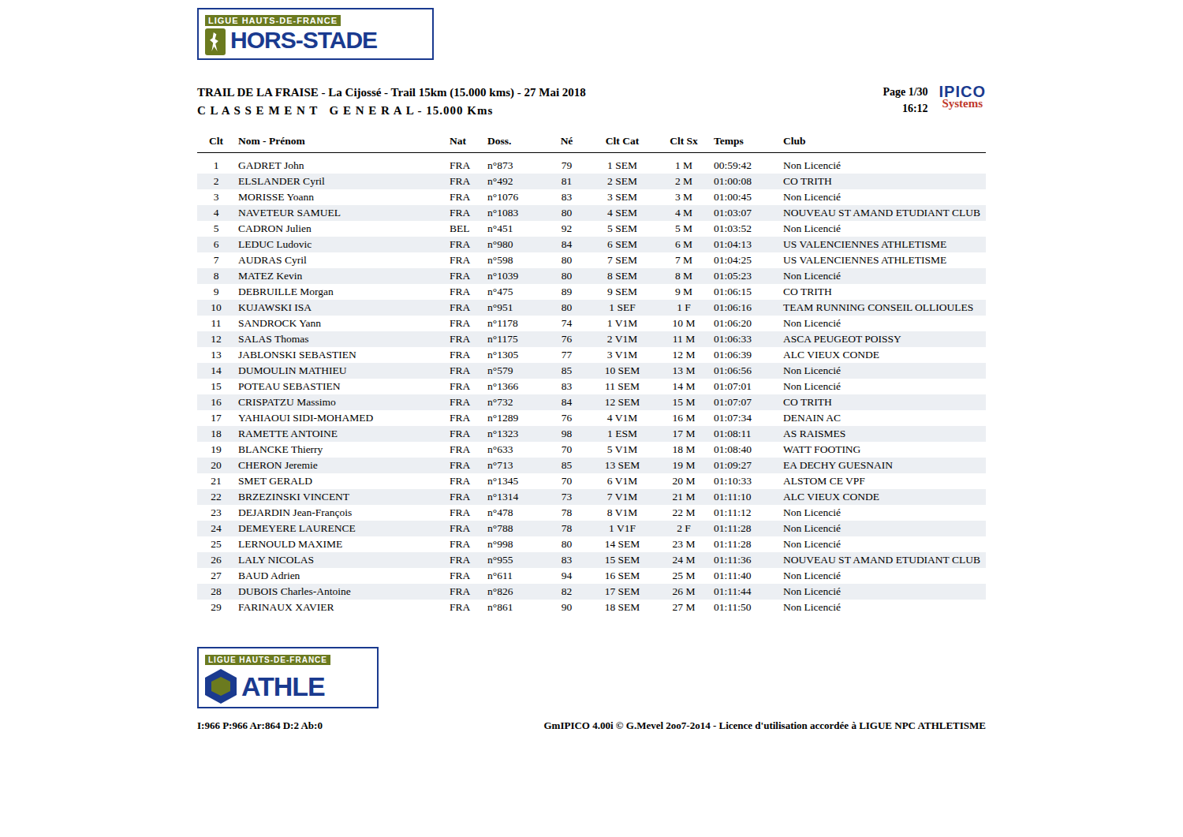LIGUE HAUTS-DE-FRANCE
HORS-STADE
TRAIL DE LA FRAISE - La Cijossé - Trail 15km (15.000 kms) - 27 Mai 2018
C L A S S E M E N T G E N E R A L - 15.000 Kms
Page 1/30
16:12
IPICO
Systems
| Clt | Nom - Prénom | Nat | Doss. | Né | Clt Cat | Clt Sx | Temps | Club |
| --- | --- | --- | --- | --- | --- | --- | --- | --- |
| 1 | GADRET John | FRA | n°873 | 79 | 1 SEM | 1 M | 00:59:42 | Non Licencié |
| 2 | ELSLANDER Cyril | FRA | n°492 | 81 | 2 SEM | 2 M | 01:00:08 | CO TRITH |
| 3 | MORISSE Yoann | FRA | n°1076 | 83 | 3 SEM | 3 M | 01:00:45 | Non Licencié |
| 4 | NAVETEUR SAMUEL | FRA | n°1083 | 80 | 4 SEM | 4 M | 01:03:07 | NOUVEAU ST AMAND ETUDIANT CLUB |
| 5 | CADRON Julien | BEL | n°451 | 92 | 5 SEM | 5 M | 01:03:52 | Non Licencié |
| 6 | LEDUC Ludovic | FRA | n°980 | 84 | 6 SEM | 6 M | 01:04:13 | US VALENCIENNES ATHLETISME |
| 7 | AUDRAS Cyril | FRA | n°598 | 80 | 7 SEM | 7 M | 01:04:25 | US VALENCIENNES ATHLETISME |
| 8 | MATEZ Kevin | FRA | n°1039 | 80 | 8 SEM | 8 M | 01:05:23 | Non Licencié |
| 9 | DEBRUILLE Morgan | FRA | n°475 | 89 | 9 SEM | 9 M | 01:06:15 | CO TRITH |
| 10 | KUJAWSKI ISA | FRA | n°951 | 80 | 1 SEF | 1 F | 01:06:16 | TEAM RUNNING CONSEIL OLLIOULES |
| 11 | SANDROCK Yann | FRA | n°1178 | 74 | 1 V1M | 10 M | 01:06:20 | Non Licencié |
| 12 | SALAS Thomas | FRA | n°1175 | 76 | 2 V1M | 11 M | 01:06:33 | ASCA PEUGEOT POISSY |
| 13 | JABLONSKI SEBASTIEN | FRA | n°1305 | 77 | 3 V1M | 12 M | 01:06:39 | ALC VIEUX CONDE |
| 14 | DUMOULIN MATHIEU | FRA | n°579 | 85 | 10 SEM | 13 M | 01:06:56 | Non Licencié |
| 15 | POTEAU SEBASTIEN | FRA | n°1366 | 83 | 11 SEM | 14 M | 01:07:01 | Non Licencié |
| 16 | CRISPATZU Massimo | FRA | n°732 | 84 | 12 SEM | 15 M | 01:07:07 | CO TRITH |
| 17 | YAHIAOUI SIDI-MOHAMED | FRA | n°1289 | 76 | 4 V1M | 16 M | 01:07:34 | DENAIN AC |
| 18 | RAMETTE ANTOINE | FRA | n°1323 | 98 | 1 ESM | 17 M | 01:08:11 | AS RAISMES |
| 19 | BLANCKE Thierry | FRA | n°633 | 70 | 5 V1M | 18 M | 01:08:40 | WATT FOOTING |
| 20 | CHERON Jeremie | FRA | n°713 | 85 | 13 SEM | 19 M | 01:09:27 | EA DECHY GUESNAIN |
| 21 | SMET GERALD | FRA | n°1345 | 70 | 6 V1M | 20 M | 01:10:33 | ALSTOM CE VPF |
| 22 | BRZEZINSKI VINCENT | FRA | n°1314 | 73 | 7 V1M | 21 M | 01:11:10 | ALC VIEUX CONDE |
| 23 | DEJARDIN Jean-François | FRA | n°478 | 78 | 8 V1M | 22 M | 01:11:12 | Non Licencié |
| 24 | DEMEYERE LAURENCE | FRA | n°788 | 78 | 1 V1F | 2 F | 01:11:28 | Non Licencié |
| 25 | LERNOULD MAXIME | FRA | n°998 | 80 | 14 SEM | 23 M | 01:11:28 | Non Licencié |
| 26 | LALY NICOLAS | FRA | n°955 | 83 | 15 SEM | 24 M | 01:11:36 | NOUVEAU ST AMAND ETUDIANT CLUB |
| 27 | BAUD Adrien | FRA | n°611 | 94 | 16 SEM | 25 M | 01:11:40 | Non Licencié |
| 28 | DUBOIS Charles-Antoine | FRA | n°826 | 82 | 17 SEM | 26 M | 01:11:44 | Non Licencié |
| 29 | FARINAUX XAVIER | FRA | n°861 | 90 | 18 SEM | 27 M | 01:11:50 | Non Licencié |
LIGUE HAUTS-DE-FRANCE
ATHLE
I:966 P:966 Ar:864 D:2 Ab:0
GmIPICO 4.00i © G.Mevel 2oo7-2o14 - Licence d'utilisation accordée à LIGUE NPC ATHLETISME